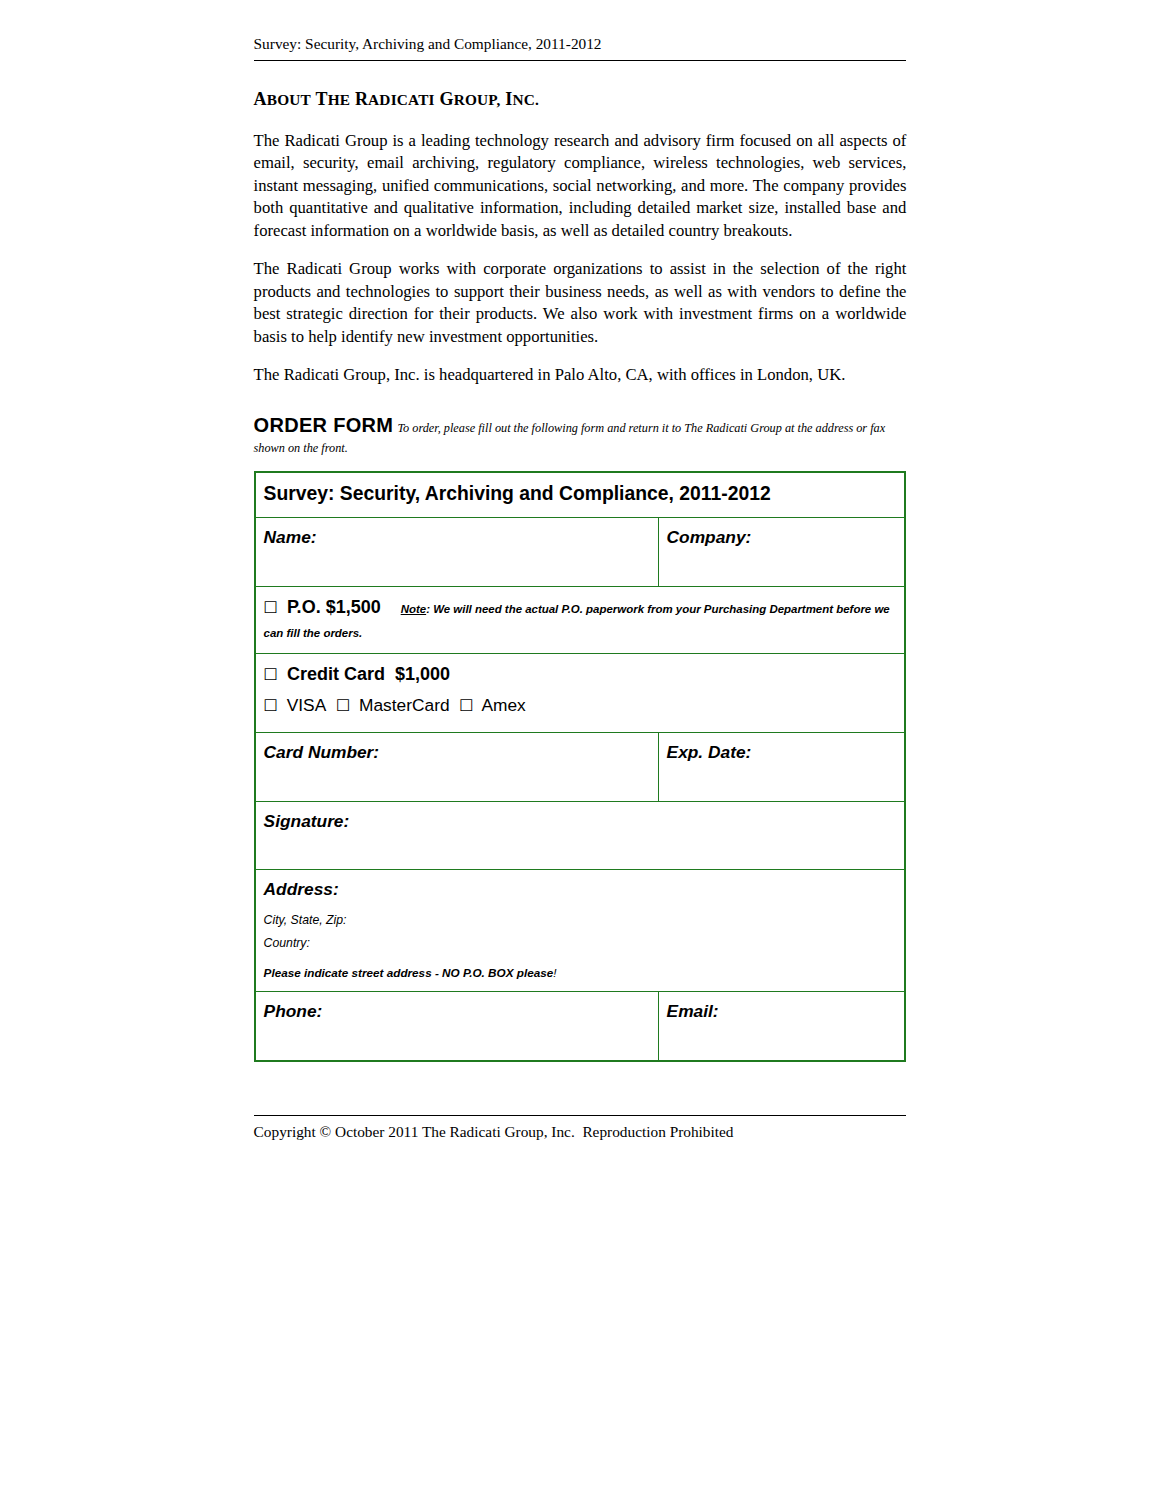Survey: Security, Archiving and Compliance, 2011-2012
ABOUT THE RADICATI GROUP, INC.
The Radicati Group is a leading technology research and advisory firm focused on all aspects of email, security, email archiving, regulatory compliance, wireless technologies, web services, instant messaging, unified communications, social networking, and more. The company provides both quantitative and qualitative information, including detailed market size, installed base and forecast information on a worldwide basis, as well as detailed country breakouts.
The Radicati Group works with corporate organizations to assist in the selection of the right products and technologies to support their business needs, as well as with vendors to define the best strategic direction for their products. We also work with investment firms on a worldwide basis to help identify new investment opportunities.
The Radicati Group, Inc. is headquartered in Palo Alto, CA, with offices in London, UK.
ORDER FORM To order, please fill out the following form and return it to The Radicati Group at the address or fax shown on the front.
| Survey: Security, Archiving and Compliance, 2011-2012 |
| Name: | Company: |
| ☐ P.O. $1,500 Note : We will need the actual P.O. paperwork from your Purchasing Department before we can fill the orders. |
| ☐ Credit Card $1,000 ☐ VISA ☐ MasterCard ☐ Amex |
| Card Number: | Exp. Date: |
| Signature: |
| Address: City, State, Zip: Country: Please indicate street address - NO P.O. BOX please ! |
| Phone: | Email: |
Copyright © October 2011 The Radicati Group, Inc. Reproduction Prohibited